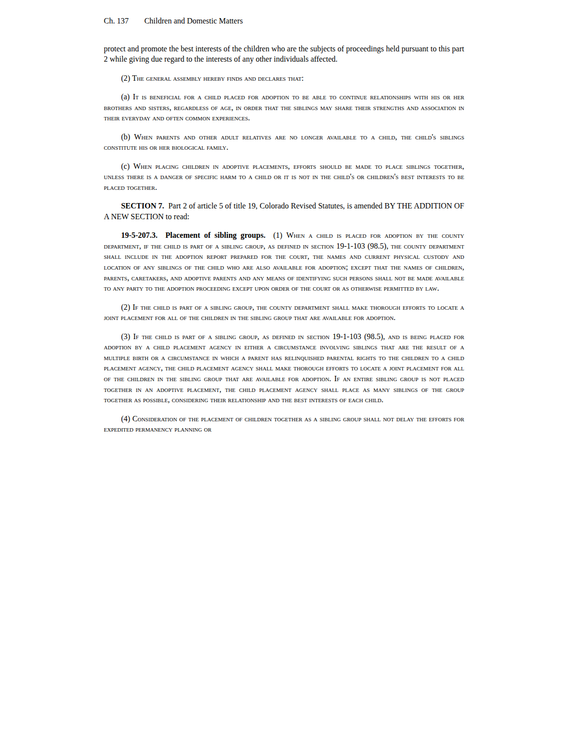Ch. 137 Children and Domestic Matters
protect and promote the best interests of the children who are the subjects of proceedings held pursuant to this part 2 while giving due regard to the interests of any other individuals affected.
(2) The general assembly hereby finds and declares that:
(a) It is beneficial for a child placed for adoption to be able to continue relationships with his or her brothers and sisters, regardless of age, in order that the siblings may share their strengths and association in their everyday and often common experiences.
(b) When parents and other adult relatives are no longer available to a child, the child's siblings constitute his or her biological family.
(c) When placing children in adoptive placements, efforts should be made to place siblings together, unless there is a danger of specific harm to a child or it is not in the child's or children's best interests to be placed together.
SECTION 7. Part 2 of article 5 of title 19, Colorado Revised Statutes, is amended BY THE ADDITION OF A NEW SECTION to read:
19-5-207.3. Placement of sibling groups. (1) When a child is placed for adoption by the county department, if the child is part of a sibling group, as defined in section 19-1-103 (98.5), the county department shall include in the adoption report prepared for the court, the names and current physical custody and location of any siblings of the child who are also available for adoption; except that the names of children, parents, caretakers, and adoptive parents and any means of identifying such persons shall not be made available to any party to the adoption proceeding except upon order of the court or as otherwise permitted by law.
(2) If the child is part of a sibling group, the county department shall make thorough efforts to locate a joint placement for all of the children in the sibling group that are available for adoption.
(3) If the child is part of a sibling group, as defined in section 19-1-103 (98.5), and is being placed for adoption by a child placement agency in either a circumstance involving siblings that are the result of a multiple birth or a circumstance in which a parent has relinquished parental rights to the children to a child placement agency, the child placement agency shall make thorough efforts to locate a joint placement for all of the children in the sibling group that are available for adoption. If an entire sibling group is not placed together in an adoptive placement, the child placement agency shall place as many siblings of the group together as possible, considering their relationship and the best interests of each child.
(4) Consideration of the placement of children together as a sibling group shall not delay the efforts for expedited permanency planning or